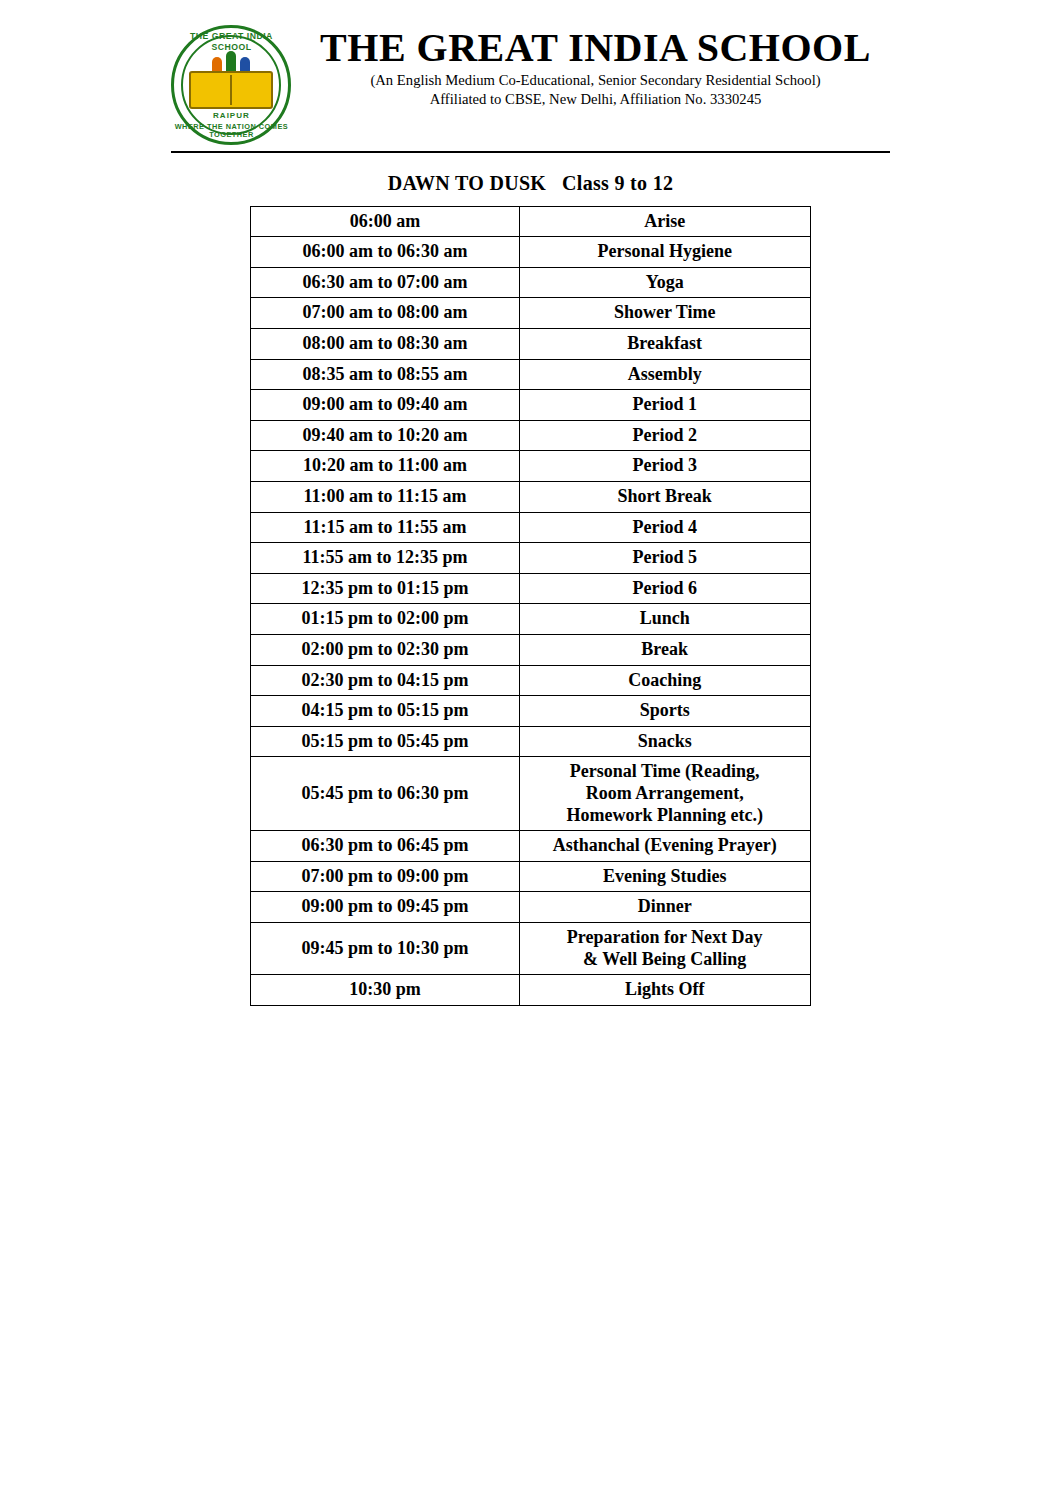The Great India School
RAIPUR
Where the Nation Comes Together
THE GREAT INDIA SCHOOL
(An English Medium Co-Educational, Senior Secondary Residential School)
Affiliated to CBSE, New Delhi, Affiliation No. 3330245
DAWN TO DUSK Class 9 to 12
| 06:00 am | Arise |
| 06:00 am to 06:30 am | Personal Hygiene |
| 06:30 am to 07:00 am | Yoga |
| 07:00 am to 08:00 am | Shower Time |
| 08:00 am to 08:30 am | Breakfast |
| 08:35 am to 08:55 am | Assembly |
| 09:00 am to 09:40 am | Period 1 |
| 09:40 am to 10:20 am | Period 2 |
| 10:20 am to 11:00 am | Period 3 |
| 11:00 am to 11:15 am | Short Break |
| 11:15 am to 11:55 am | Period 4 |
| 11:55 am to 12:35 pm | Period 5 |
| 12:35 pm to 01:15 pm | Period 6 |
| 01:15 pm to 02:00 pm | Lunch |
| 02:00 pm to 02:30 pm | Break |
| 02:30 pm to 04:15 pm | Coaching |
| 04:15 pm to 05:15 pm | Sports |
| 05:15 pm to 05:45 pm | Snacks |
| 05:45 pm to 06:30 pm | Personal Time (Reading, Room Arrangement, Homework Planning etc.) |
| 06:30 pm to 06:45 pm | Asthanchal (Evening Prayer) |
| 07:00 pm to 09:00 pm | Evening Studies |
| 09:00 pm to 09:45 pm | Dinner |
| 09:45 pm to 10:30 pm | Preparation for Next Day & Well Being Calling |
| 10:30 pm | Lights Off |